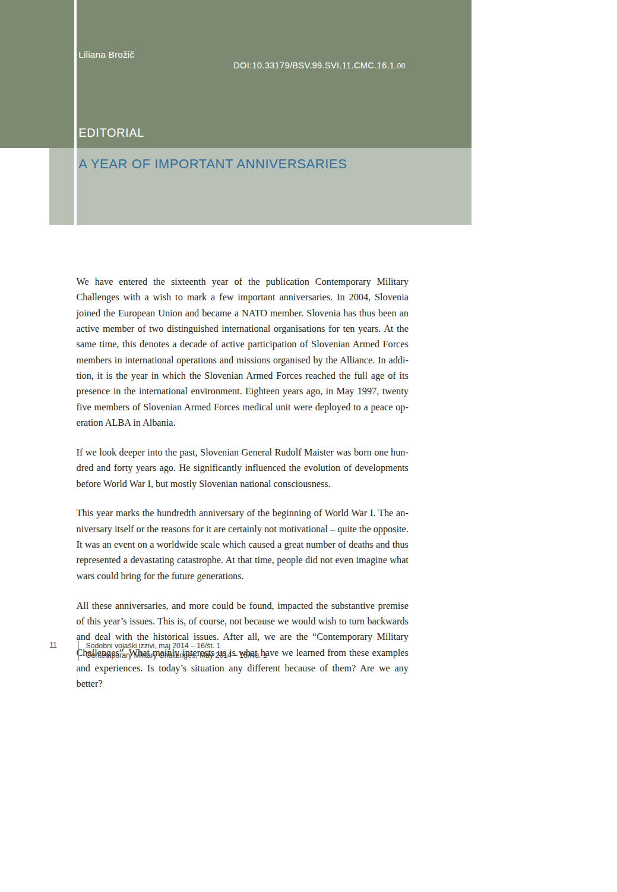Liliana Brožič
DOI:10.33179/BSV.99.SVI.11.CMC.16.1.00
EDITORIAL
A YEAR OF IMPORTANT ANNIVERSARIES
We have entered the sixteenth year of the publication Contemporary Military Challenges with a wish to mark a few important anniversaries. In 2004, Slovenia joined the European Union and became a NATO member. Slovenia has thus been an active member of two distinguished international organisations for ten years. At the same time, this denotes a decade of active participation of Slovenian Armed Forces members in international operations and missions organised by the Alliance. In addition, it is the year in which the Slovenian Armed Forces reached the full age of its presence in the international environment. Eighteen years ago, in May 1997, twenty five members of Slovenian Armed Forces medical unit were deployed to a peace operation ALBA in Albania.
If we look deeper into the past, Slovenian General Rudolf Maister was born one hundred and forty years ago. He significantly influenced the evolution of developments before World War I, but mostly Slovenian national consciousness.
This year marks the hundredth anniversary of the beginning of World War I. The anniversary itself or the reasons for it are certainly not motivational – quite the opposite. It was an event on a worldwide scale which caused a great number of deaths and thus represented a devastating catastrophe. At that time, people did not even imagine what wars could bring for the future generations.
All these anniversaries, and more could be found, impacted the substantive premise of this year’s issues. This is, of course, not because we would wish to turn backwards and deal with the historical issues. After all, we are the “Contemporary Military Challenges”. What mainly interests us is what have we learned from these examples and experiences. Is today’s situation any different because of them? Are we any better?
11
Sodobni vojaški izzivi, maj 2014 – 16/št. 1
Contemporary Military Challenges, May 2014 – 16/No. 1